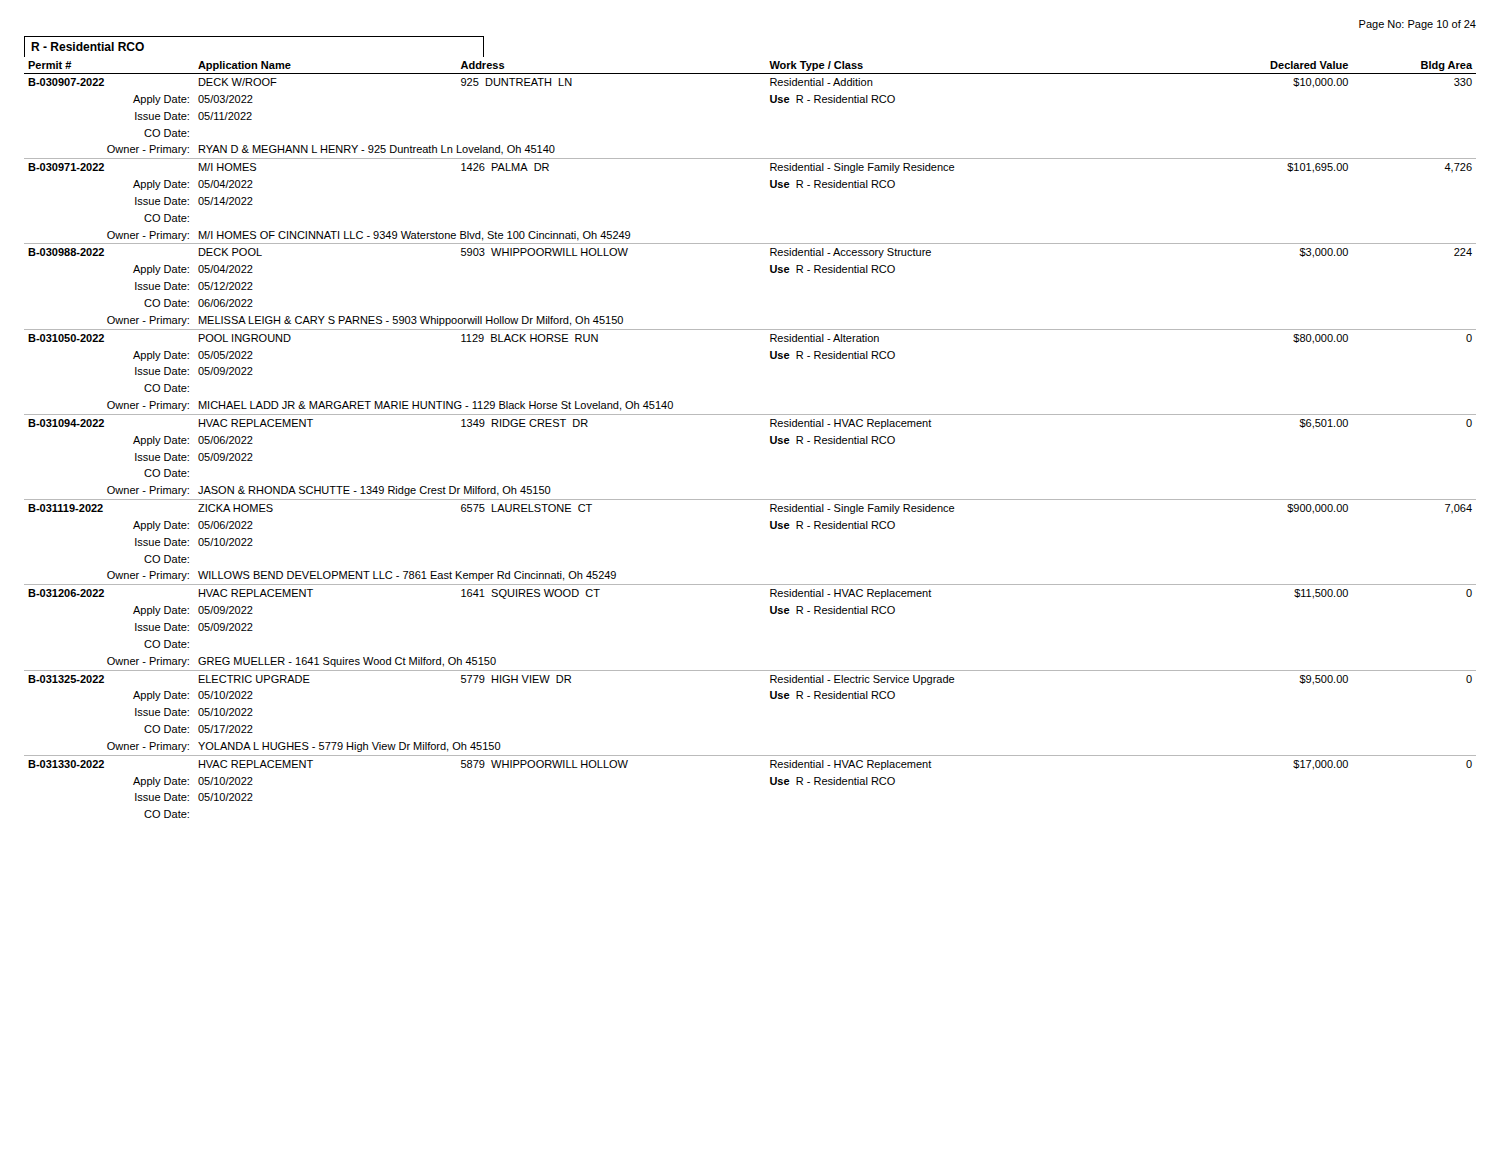Page No: Page 10 of 24
R - Residential RCO
| Permit # | Application Name | Address | Work Type / Class | Declared Value | Bldg Area |
| --- | --- | --- | --- | --- | --- |
| B-030907-2022 | DECK W/ROOF | 925 DUNTREATH LN | Residential - Addition | $10,000.00 | 330 |
| Apply Date: | 05/03/2022 | | Use R - Residential RCO | | |
| Issue Date: | 05/11/2022 | | | | |
| CO Date: | | | | | |
| Owner - Primary: | RYAN D & MEGHANN L HENRY - 925 Duntreath Ln Loveland, Oh 45140 |
| B-030971-2022 | M/I HOMES | 1426 PALMA DR | Residential - Single Family Residence | $101,695.00 | 4,726 |
| Apply Date: | 05/04/2022 | | Use R - Residential RCO | | |
| Issue Date: | 05/14/2022 | | | | |
| CO Date: | | | | | |
| Owner - Primary: | M/I HOMES OF CINCINNATI LLC - 9349 Waterstone Blvd, Ste 100 Cincinnati, Oh 45249 |
| B-030988-2022 | DECK POOL | 5903 WHIPPOORWILL HOLLOW | Residential - Accessory Structure | $3,000.00 | 224 |
| Apply Date: | 05/04/2022 | | Use R - Residential RCO | | |
| Issue Date: | 05/12/2022 | | | | |
| CO Date: | 06/06/2022 | | | | |
| Owner - Primary: | MELISSA LEIGH & CARY S PARNES - 5903 Whippoorwill Hollow Dr Milford, Oh 45150 |
| B-031050-2022 | POOL INGROUND | 1129 BLACK HORSE RUN | Residential - Alteration | $80,000.00 | 0 |
| Apply Date: | 05/05/2022 | | Use R - Residential RCO | | |
| Issue Date: | 05/09/2022 | | | | |
| CO Date: | | | | | |
| Owner - Primary: | MICHAEL LADD JR & MARGARET MARIE HUNTING - 1129 Black Horse St Loveland, Oh 45140 |
| B-031094-2022 | HVAC REPLACEMENT | 1349 RIDGE CREST DR | Residential - HVAC Replacement | $6,501.00 | 0 |
| Apply Date: | 05/06/2022 | | Use R - Residential RCO | | |
| Issue Date: | 05/09/2022 | | | | |
| CO Date: | | | | | |
| Owner - Primary: | JASON & RHONDA SCHUTTE - 1349 Ridge Crest Dr Milford, Oh 45150 |
| B-031119-2022 | ZICKA HOMES | 6575 LAURELSTONE CT | Residential - Single Family Residence | $900,000.00 | 7,064 |
| Apply Date: | 05/06/2022 | | Use R - Residential RCO | | |
| Issue Date: | 05/10/2022 | | | | |
| CO Date: | | | | | |
| Owner - Primary: | WILLOWS BEND DEVELOPMENT LLC - 7861 East Kemper Rd Cincinnati, Oh 45249 |
| B-031206-2022 | HVAC REPLACEMENT | 1641 SQUIRES WOOD CT | Residential - HVAC Replacement | $11,500.00 | 0 |
| Apply Date: | 05/09/2022 | | Use R - Residential RCO | | |
| Issue Date: | 05/09/2022 | | | | |
| CO Date: | | | | | |
| Owner - Primary: | GREG MUELLER - 1641 Squires Wood Ct Milford, Oh 45150 |
| B-031325-2022 | ELECTRIC UPGRADE | 5779 HIGH VIEW DR | Residential - Electric Service Upgrade | $9,500.00 | 0 |
| Apply Date: | 05/10/2022 | | Use R - Residential RCO | | |
| Issue Date: | 05/10/2022 | | | | |
| CO Date: | 05/17/2022 | | | | |
| Owner - Primary: | YOLANDA L HUGHES - 5779 High View Dr Milford, Oh 45150 |
| B-031330-2022 | HVAC REPLACEMENT | 5879 WHIPPOORWILL HOLLOW | Residential - HVAC Replacement | $17,000.00 | 0 |
| Apply Date: | 05/10/2022 | | Use R - Residential RCO | | |
| Issue Date: | 05/10/2022 | | | | |
| CO Date: | | | | | |